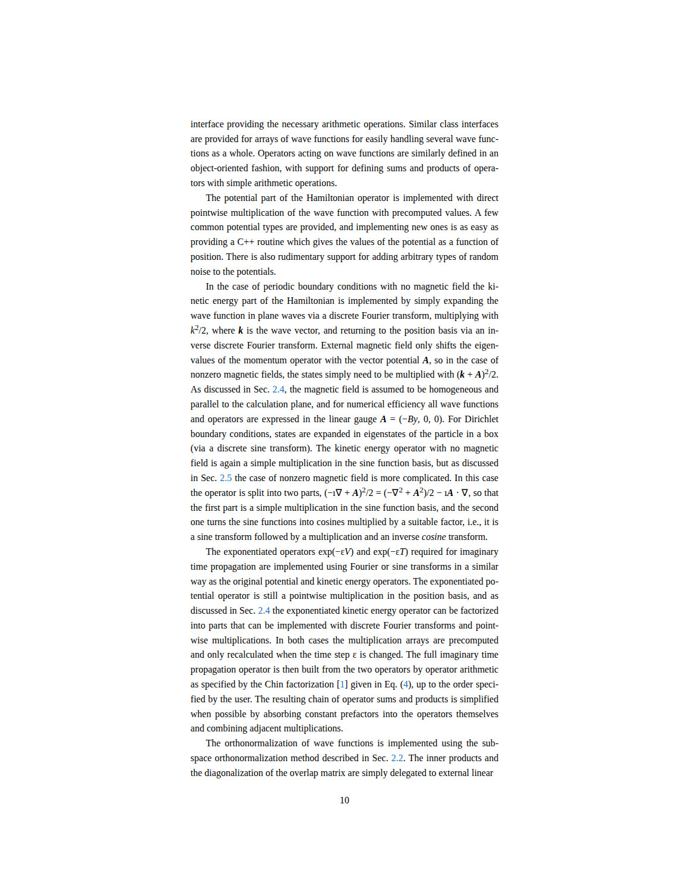interface providing the necessary arithmetic operations. Similar class interfaces are provided for arrays of wave functions for easily handling several wave functions as a whole. Operators acting on wave functions are similarly defined in an object-oriented fashion, with support for defining sums and products of operators with simple arithmetic operations.
The potential part of the Hamiltonian operator is implemented with direct pointwise multiplication of the wave function with precomputed values. A few common potential types are provided, and implementing new ones is as easy as providing a C++ routine which gives the values of the potential as a function of position. There is also rudimentary support for adding arbitrary types of random noise to the potentials.
In the case of periodic boundary conditions with no magnetic field the kinetic energy part of the Hamiltonian is implemented by simply expanding the wave function in plane waves via a discrete Fourier transform, multiplying with k2/2, where k is the wave vector, and returning to the position basis via an inverse discrete Fourier transform. External magnetic field only shifts the eigenvalues of the momentum operator with the vector potential A, so in the case of nonzero magnetic fields, the states simply need to be multiplied with (k + A)2/2. As discussed in Sec. 2.4, the magnetic field is assumed to be homogeneous and parallel to the calculation plane, and for numerical efficiency all wave functions and operators are expressed in the linear gauge A = (−By, 0, 0). For Dirichlet boundary conditions, states are expanded in eigenstates of the particle in a box (via a discrete sine transform). The kinetic energy operator with no magnetic field is again a simple multiplication in the sine function basis, but as discussed in Sec. 2.5 the case of nonzero magnetic field is more complicated. In this case the operator is split into two parts, (−ı∇ + A)2/2 = (−∇2 + A2)/2 − ıA · ∇, so that the first part is a simple multiplication in the sine function basis, and the second one turns the sine functions into cosines multiplied by a suitable factor, i.e., it is a sine transform followed by a multiplication and an inverse cosine transform.
The exponentiated operators exp(−εV) and exp(−εT) required for imaginary time propagation are implemented using Fourier or sine transforms in a similar way as the original potential and kinetic energy operators. The exponentiated potential operator is still a pointwise multiplication in the position basis, and as discussed in Sec. 2.4 the exponentiated kinetic energy operator can be factorized into parts that can be implemented with discrete Fourier transforms and pointwise multiplications. In both cases the multiplication arrays are precomputed and only recalculated when the time step ε is changed. The full imaginary time propagation operator is then built from the two operators by operator arithmetic as specified by the Chin factorization [1] given in Eq. (4), up to the order specified by the user. The resulting chain of operator sums and products is simplified when possible by absorbing constant prefactors into the operators themselves and combining adjacent multiplications.
The orthonormalization of wave functions is implemented using the subspace orthonormalization method described in Sec. 2.2. The inner products and the diagonalization of the overlap matrix are simply delegated to external linear
10